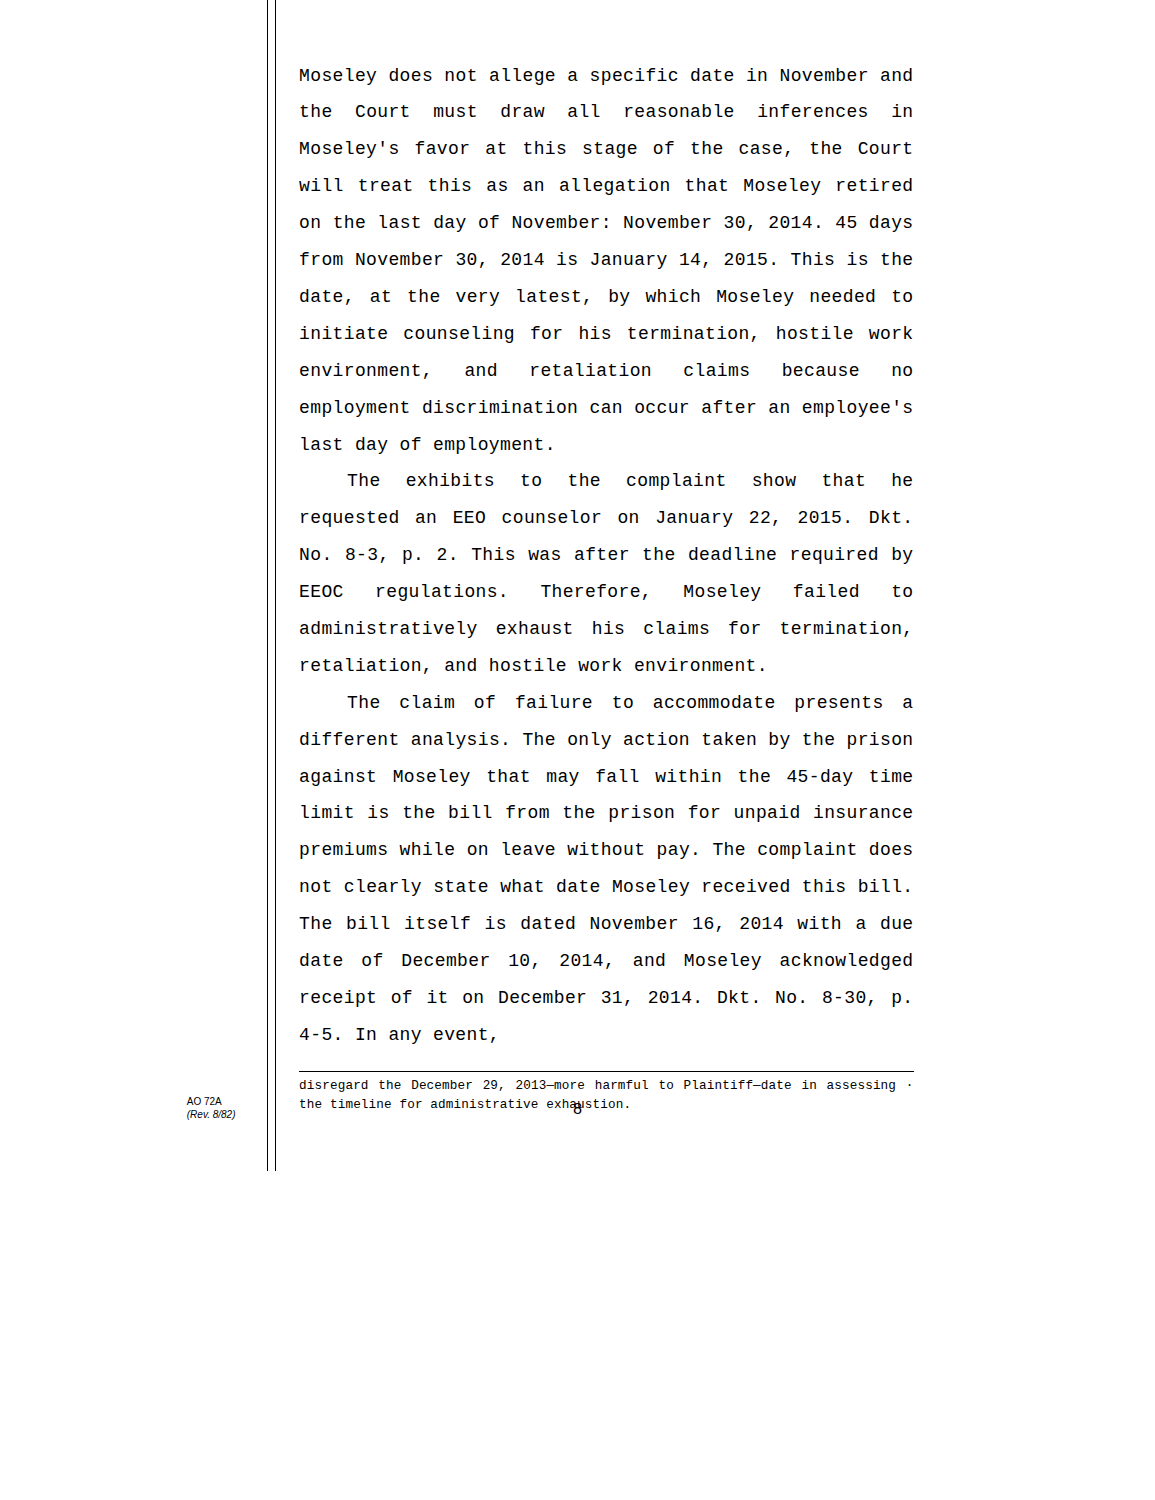Moseley does not allege a specific date in November and the Court must draw all reasonable inferences in Moseley's favor at this stage of the case, the Court will treat this as an allegation that Moseley retired on the last day of November: November 30, 2014. 45 days from November 30, 2014 is January 14, 2015. This is the date, at the very latest, by which Moseley needed to initiate counseling for his termination, hostile work environment, and retaliation claims because no employment discrimination can occur after an employee's last day of employment.
The exhibits to the complaint show that he requested an EEO counselor on January 22, 2015. Dkt. No. 8-3, p. 2. This was after the deadline required by EEOC regulations. Therefore, Moseley failed to administratively exhaust his claims for termination, retaliation, and hostile work environment.
The claim of failure to accommodate presents a different analysis. The only action taken by the prison against Moseley that may fall within the 45-day time limit is the bill from the prison for unpaid insurance premiums while on leave without pay. The complaint does not clearly state what date Moseley received this bill. The bill itself is dated November 16, 2014 with a due date of December 10, 2014, and Moseley acknowledged receipt of it on December 31, 2014. Dkt. No. 8-30, p. 4-5. In any event,
disregard the December 29, 2013—more harmful to Plaintiff—date in assessing · the timeline for administrative exhaustion.
8
AO 72A
(Rev. 8/82)